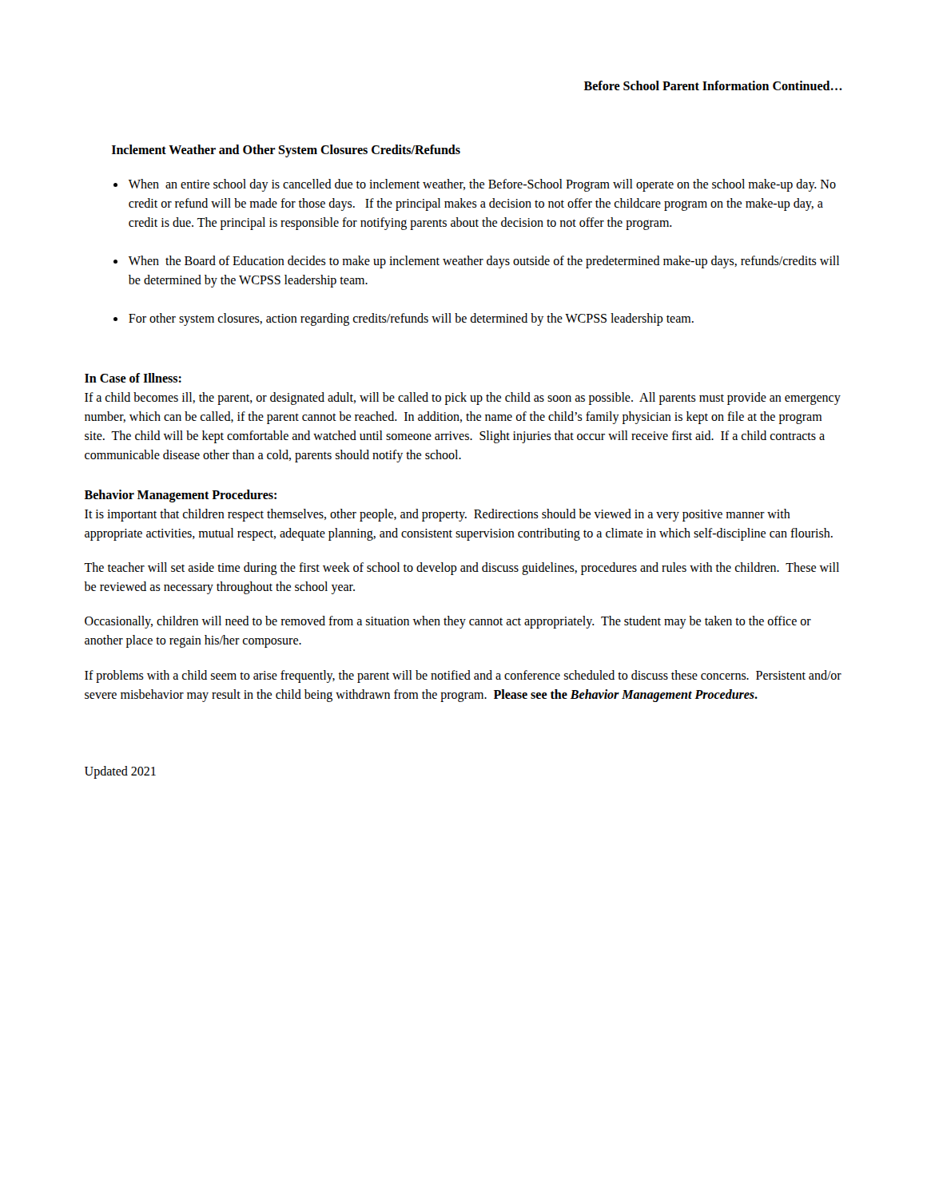Before School Parent Information Continued…
Inclement Weather and Other System Closures Credits/Refunds
When an entire school day is cancelled due to inclement weather, the Before-School Program will operate on the school make-up day. No credit or refund will be made for those days. If the principal makes a decision to not offer the childcare program on the make-up day, a credit is due. The principal is responsible for notifying parents about the decision to not offer the program.
When the Board of Education decides to make up inclement weather days outside of the predetermined make-up days, refunds/credits will be determined by the WCPSS leadership team.
For other system closures, action regarding credits/refunds will be determined by the WCPSS leadership team.
In Case of Illness:
If a child becomes ill, the parent, or designated adult, will be called to pick up the child as soon as possible. All parents must provide an emergency number, which can be called, if the parent cannot be reached. In addition, the name of the child’s family physician is kept on file at the program site. The child will be kept comfortable and watched until someone arrives. Slight injuries that occur will receive first aid. If a child contracts a communicable disease other than a cold, parents should notify the school.
Behavior Management Procedures:
It is important that children respect themselves, other people, and property. Redirections should be viewed in a very positive manner with appropriate activities, mutual respect, adequate planning, and consistent supervision contributing to a climate in which self-discipline can flourish.
The teacher will set aside time during the first week of school to develop and discuss guidelines, procedures and rules with the children. These will be reviewed as necessary throughout the school year.
Occasionally, children will need to be removed from a situation when they cannot act appropriately. The student may be taken to the office or another place to regain his/her composure.
If problems with a child seem to arise frequently, the parent will be notified and a conference scheduled to discuss these concerns. Persistent and/or severe misbehavior may result in the child being withdrawn from the program. Please see the Behavior Management Procedures.
Updated 2021